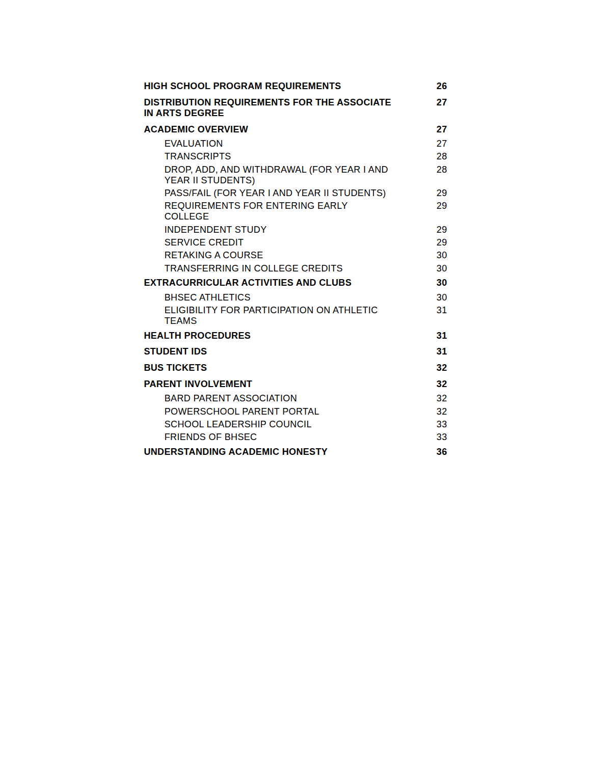| HIGH SCHOOL PROGRAM REQUIREMENTS | 26 |
| DISTRIBUTION REQUIREMENTS FOR THE ASSOCIATE IN ARTS DEGREE | 27 |
| ACADEMIC OVERVIEW | 27 |
| EVALUATION | 27 |
| TRANSCRIPTS | 28 |
| DROP, ADD, AND WITHDRAWAL (FOR YEAR I AND YEAR II STUDENTS) | 28 |
| PASS/FAIL (FOR YEAR I AND YEAR II STUDENTS) | 29 |
| REQUIREMENTS FOR ENTERING EARLY COLLEGE | 29 |
| INDEPENDENT STUDY | 29 |
| SERVICE CREDIT | 29 |
| RETAKING A COURSE | 30 |
| TRANSFERRING IN COLLEGE CREDITS | 30 |
| EXTRACURRICULAR ACTIVITIES AND CLUBS | 30 |
| BHSEC ATHLETICS | 30 |
| ELIGIBILITY FOR PARTICIPATION ON ATHLETIC TEAMS | 31 |
| HEALTH PROCEDURES | 31 |
| STUDENT IDS | 31 |
| BUS TICKETS | 32 |
| PARENT INVOLVEMENT | 32 |
| BARD PARENT ASSOCIATION | 32 |
| POWERSCHOOL PARENT PORTAL | 32 |
| SCHOOL LEADERSHIP COUNCIL | 33 |
| FRIENDS OF BHSEC | 33 |
| UNDERSTANDING ACADEMIC HONESTY | 36 |